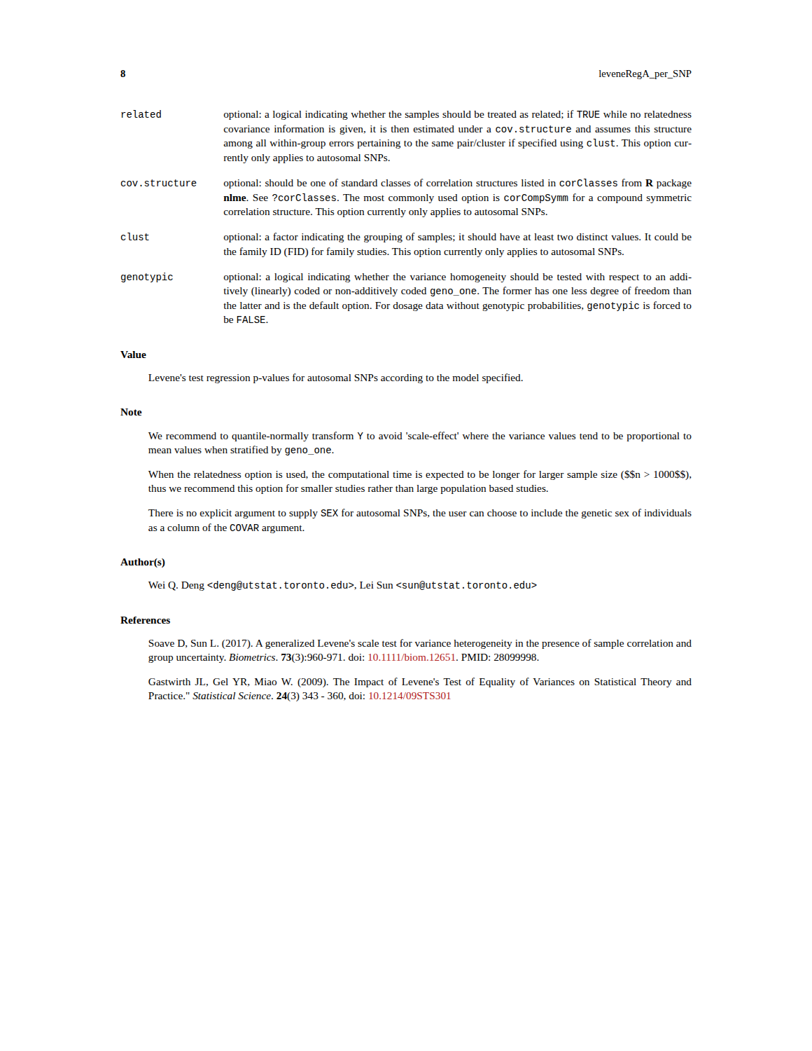8 leveneRegA_per_SNP
related
optional: a logical indicating whether the samples should be treated as related; if TRUE while no relatedness covariance information is given, it is then estimated under a cov.structure and assumes this structure among all within-group errors pertaining to the same pair/cluster if specified using clust. This option currently only applies to autosomal SNPs.
cov.structure
optional: should be one of standard classes of correlation structures listed in corClasses from R package nlme. See ?corClasses. The most commonly used option is corCompSymm for a compound symmetric correlation structure. This option currently only applies to autosomal SNPs.
clust
optional: a factor indicating the grouping of samples; it should have at least two distinct values. It could be the family ID (FID) for family studies. This option currently only applies to autosomal SNPs.
genotypic
optional: a logical indicating whether the variance homogeneity should be tested with respect to an additively (linearly) coded or non-additively coded geno_one. The former has one less degree of freedom than the latter and is the default option. For dosage data without genotypic probabilities, genotypic is forced to be FALSE.
Value
Levene's test regression p-values for autosomal SNPs according to the model specified.
Note
We recommend to quantile-normally transform Y to avoid 'scale-effect' where the variance values tend to be proportional to mean values when stratified by geno_one.
When the relatedness option is used, the computational time is expected to be longer for larger sample size ($$n > 1000$$), thus we recommend this option for smaller studies rather than large population based studies.
There is no explicit argument to supply SEX for autosomal SNPs, the user can choose to include the genetic sex of individuals as a column of the COVAR argument.
Author(s)
Wei Q. Deng <deng@utstat.toronto.edu>, Lei Sun <sun@utstat.toronto.edu>
References
Soave D, Sun L. (2017). A generalized Levene's scale test for variance heterogeneity in the presence of sample correlation and group uncertainty. Biometrics. 73(3):960-971. doi: 10.1111/biom.12651. PMID: 28099998.
Gastwirth JL, Gel YR, Miao W. (2009). The Impact of Levene's Test of Equality of Variances on Statistical Theory and Practice." Statistical Science. 24(3) 343 - 360, doi: 10.1214/09STS301